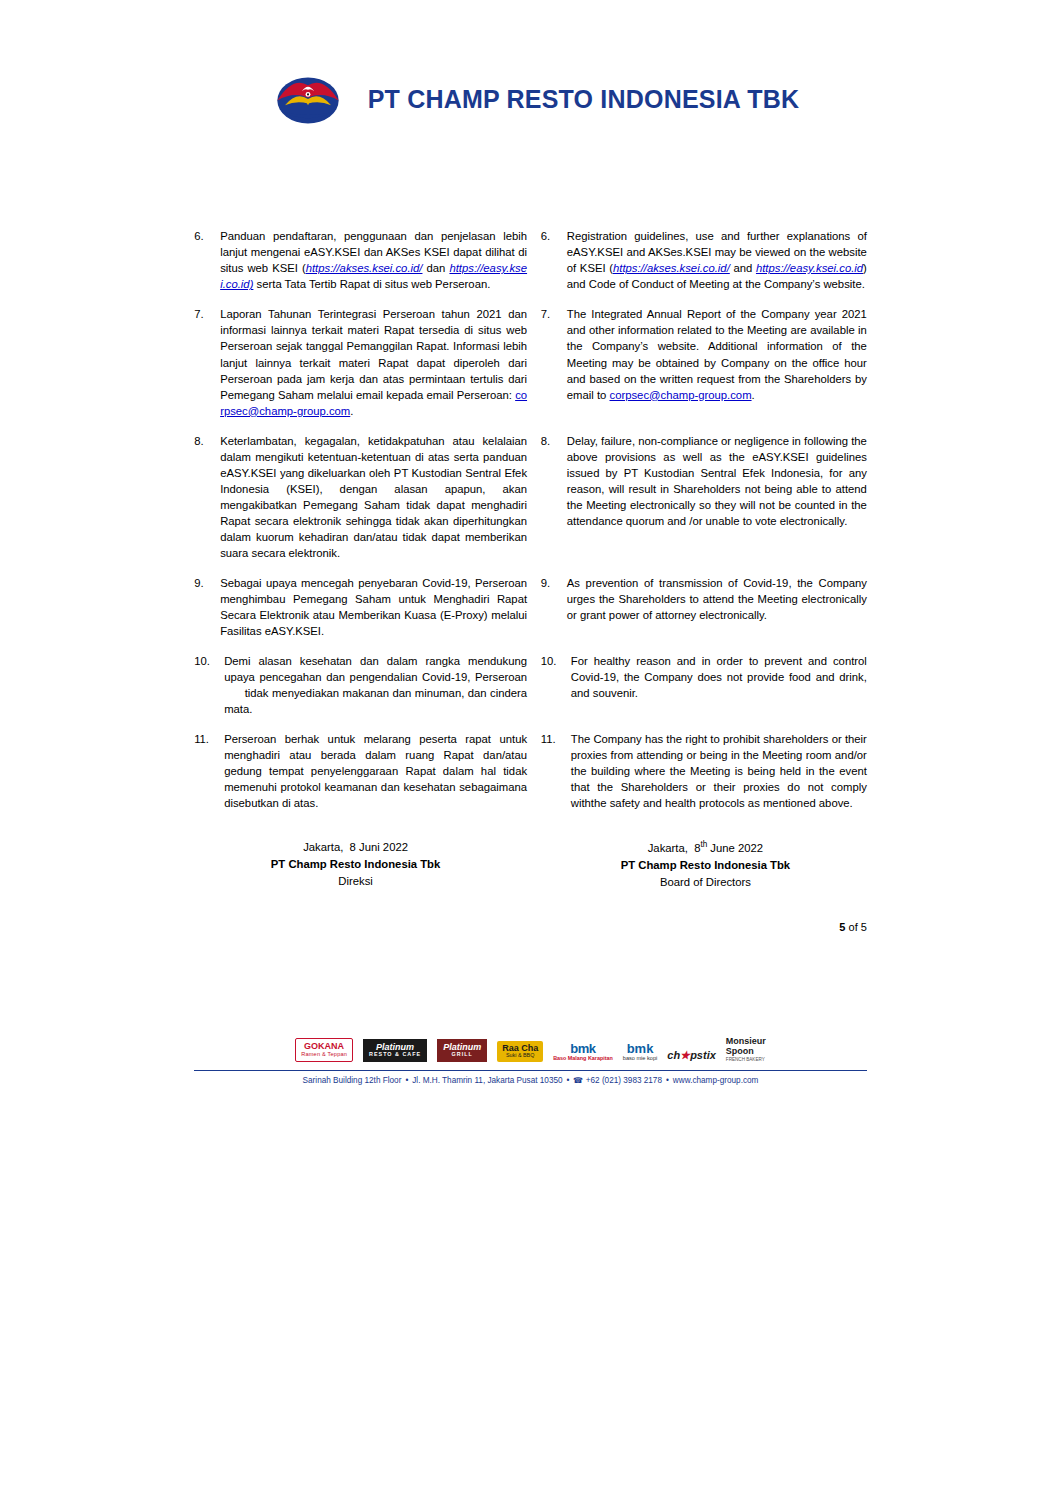PT CHAMP RESTO INDONESIA TBK
| 6. Panduan pendaftaran, penggunaan dan penjelasan lebih lanjut mengenai eASY.KSEI dan AKSes KSEI dapat dilihat di situs web KSEI ( https://akses.ksei.co.id/ dan https://easy.ksei.co.id) serta Tata Tertib Rapat di situs web Perseroan. | | 6. Registration guidelines, use and further explanations of eASY.KSEI and AKSes.KSEI may be viewed on the website of KSEI ( https://akses.ksei.co.id/ and https://easy.ksei.co.id ) and Code of Conduct of Meeting at the Company’s website. |
| 7. Laporan Tahunan Terintegrasi Perseroan tahun 2021 dan informasi lainnya terkait materi Rapat tersedia di situs web Perseroan sejak tanggal Pemanggilan Rapat. Informasi lebih lanjut lainnya terkait materi Rapat dapat diperoleh dari Perseroan pada jam kerja dan atas permintaan tertulis dari Pemegang Saham melalui email kepada email Perseroan: corpsec@champ-group.com . | | 7. The Integrated Annual Report of the Company year 2021 and other information related to the Meeting are available in the Company’s website. Additional information of the Meeting may be obtained by Company on the office hour and based on the written request from the Shareholders by email to corpsec@champ-group.com . |
| 8. Keterlambatan, kegagalan, ketidakpatuhan atau kelalaian dalam mengikuti ketentuan-ketentuan di atas serta panduan eASY.KSEI yang dikeluarkan oleh PT Kustodian Sentral Efek Indonesia (KSEI), dengan alasan apapun, akan mengakibatkan Pemegang Saham tidak dapat menghadiri Rapat secara elektronik sehingga tidak akan diperhitungkan dalam kuorum kehadiran dan/atau tidak dapat memberikan suara secara elektronik. | | 8. Delay, failure, non-compliance or negligence in following the above provisions as well as the eASY.KSEI guidelines issued by PT Kustodian Sentral Efek Indonesia, for any reason, will result in Shareholders not being able to attend the Meeting electronically so they will not be counted in the attendance quorum and /or unable to vote electronically. |
| 9. Sebagai upaya mencegah penyebaran Covid-19, Perseroan menghimbau Pemegang Saham untuk Menghadiri Rapat Secara Elektronik atau Memberikan Kuasa (E-Proxy) melalui Fasilitas eASY.KSEI. | | 9. As prevention of transmission of Covid-19, the Company urges the Shareholders to attend the Meeting electronically or grant power of attorney electronically. |
| 10. Demi alasan kesehatan dan dalam rangka mendukung upaya pencegahan dan pengendalian Covid-19, Perseroan tidak menyediakan makanan dan minuman, dan cindera mata. | | 10. For healthy reason and in order to prevent and control Covid-19, the Company does not provide food and drink, and souvenir. |
| 11. Perseroan berhak untuk melarang peserta rapat untuk menghadiri atau berada dalam ruang Rapat dan/atau gedung tempat penyelenggaraan Rapat dalam hal tidak memenuhi protokol keamanan dan kesehatan sebagaimana disebutkan di atas. | | 11. The Company has the right to prohibit shareholders or their proxies from attending or being in the Meeting room and/or the building where the Meeting is being held in the event that the Shareholders or their proxies do not comply withthe safety and health protocols as mentioned above. |
Jakarta, 8 Juni 2022
PT Champ Resto Indonesia Tbk
Direksi
Jakarta, 8th June 2022
PT Champ Resto Indonesia Tbk
Board of Directors
5 of 5
GOKANARamen & Teppan
PlatinumRESTO & CAFE
PlatinumGRILL
Raa ChaSuki & BBQ
bmkBaso Malang Karapitan
bmkbaso mie kopi
ch★pstix
Monsieur Spoon FRENCH BAKERY
Sarinah Building 12th Floor•Jl. M.H. Thamrin 11, Jakarta Pusat 10350•☎ +62 (021) 3983 2178•www.champ-group.com